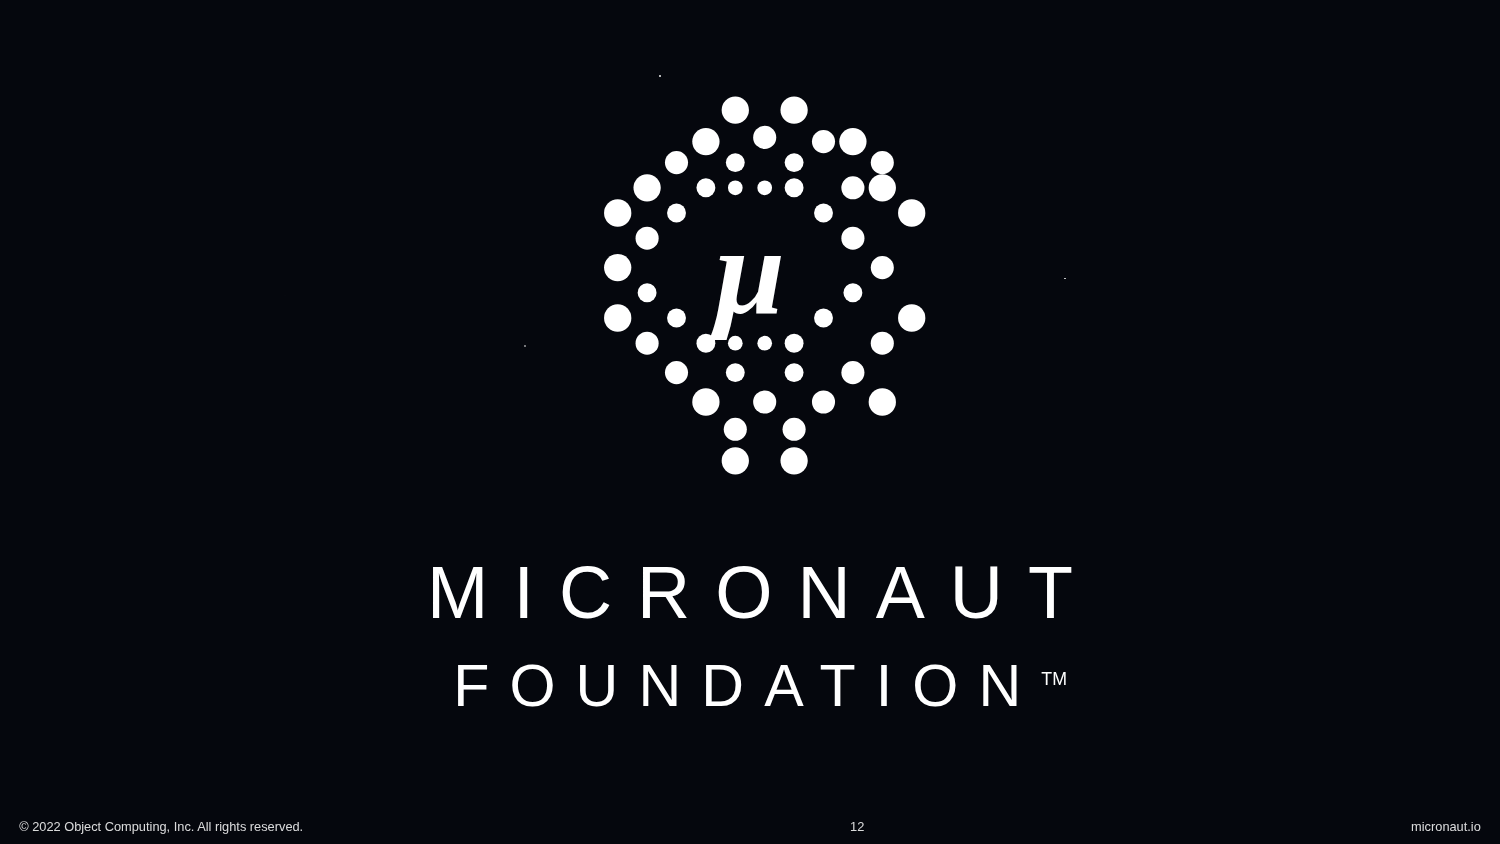μ
MICRONAUT
FOUNDATIONTM
© 2022 Object Computing, Inc. All rights reserved.
12
micronaut.io